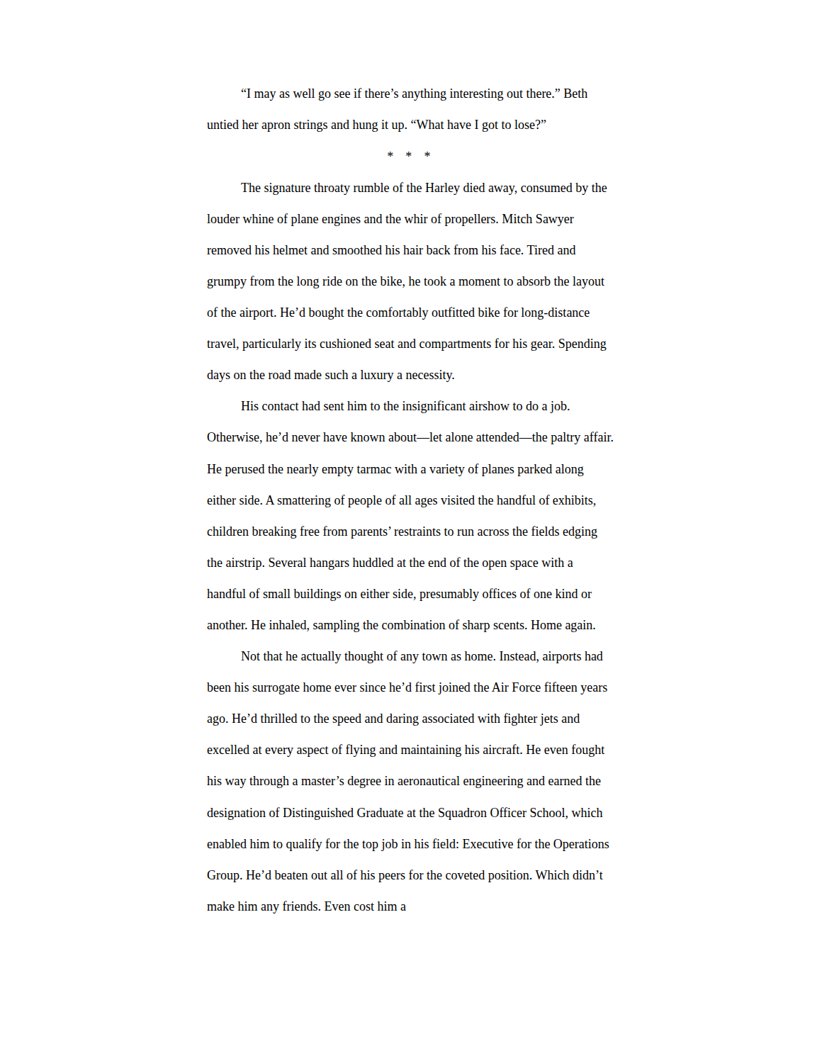“I may as well go see if there’s anything interesting out there.” Beth untied her apron strings and hung it up. “What have I got to lose?”
* * *
The signature throaty rumble of the Harley died away, consumed by the louder whine of plane engines and the whir of propellers. Mitch Sawyer removed his helmet and smoothed his hair back from his face. Tired and grumpy from the long ride on the bike, he took a moment to absorb the layout of the airport. He’d bought the comfortably outfitted bike for long-distance travel, particularly its cushioned seat and compartments for his gear. Spending days on the road made such a luxury a necessity.
His contact had sent him to the insignificant airshow to do a job. Otherwise, he’d never have known about—let alone attended—the paltry affair. He perused the nearly empty tarmac with a variety of planes parked along either side. A smattering of people of all ages visited the handful of exhibits, children breaking free from parents’ restraints to run across the fields edging the airstrip. Several hangars huddled at the end of the open space with a handful of small buildings on either side, presumably offices of one kind or another. He inhaled, sampling the combination of sharp scents. Home again.
Not that he actually thought of any town as home. Instead, airports had been his surrogate home ever since he’d first joined the Air Force fifteen years ago. He’d thrilled to the speed and daring associated with fighter jets and excelled at every aspect of flying and maintaining his aircraft. He even fought his way through a master’s degree in aeronautical engineering and earned the designation of Distinguished Graduate at the Squadron Officer School, which enabled him to qualify for the top job in his field: Executive for the Operations Group. He’d beaten out all of his peers for the coveted position. Which didn’t make him any friends. Even cost him a